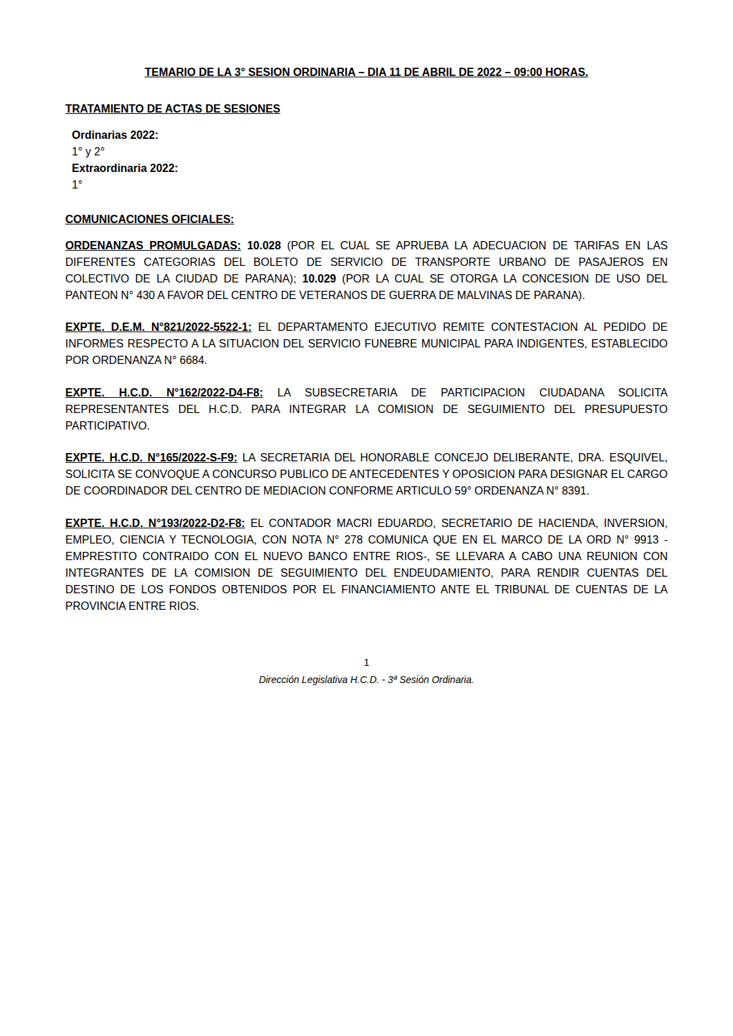TEMARIO DE LA 3° SESION ORDINARIA – DIA 11 DE ABRIL DE 2022 – 09:00 HORAS.
TRATAMIENTO DE ACTAS DE SESIONES
Ordinarias 2022: 1° y 2° Extraordinaria 2022: 1°
COMUNICACIONES OFICIALES:
ORDENANZAS PROMULGADAS: 10.028 (POR EL CUAL SE APRUEBA LA ADECUACION DE TARIFAS EN LAS DIFERENTES CATEGORIAS DEL BOLETO DE SERVICIO DE TRANSPORTE URBANO DE PASAJEROS EN COLECTIVO DE LA CIUDAD DE PARANA); 10.029 (POR LA CUAL SE OTORGA LA CONCESION DE USO DEL PANTEON N° 430 A FAVOR DEL CENTRO DE VETERANOS DE GUERRA DE MALVINAS DE PARANA).
EXPTE. D.E.M. N°821/2022-5522-1: EL DEPARTAMENTO EJECUTIVO REMITE CONTESTACION AL PEDIDO DE INFORMES RESPECTO A LA SITUACION DEL SERVICIO FUNEBRE MUNICIPAL PARA INDIGENTES, ESTABLECIDO POR ORDENANZA N° 6684.
EXPTE. H.C.D. N°162/2022-D4-F8: LA SUBSECRETARIA DE PARTICIPACION CIUDADANA SOLICITA REPRESENTANTES DEL H.C.D. PARA INTEGRAR LA COMISION DE SEGUIMIENTO DEL PRESUPUESTO PARTICIPATIVO.
EXPTE. H.C.D. N°165/2022-S-F9: LA SECRETARIA DEL HONORABLE CONCEJO DELIBERANTE, DRA. ESQUIVEL, SOLICITA SE CONVOQUE A CONCURSO PUBLICO DE ANTECEDENTES Y OPOSICION PARA DESIGNAR EL CARGO DE COORDINADOR DEL CENTRO DE MEDIACION CONFORME ARTICULO 59° ORDENANZA N° 8391.
EXPTE. H.C.D. N°193/2022-D2-F8: EL CONTADOR MACRI EDUARDO, SECRETARIO DE HACIENDA, INVERSION, EMPLEO, CIENCIA Y TECNOLOGIA, CON NOTA N° 278 COMUNICA QUE EN EL MARCO DE LA ORD N° 9913 -EMPRESTITO CONTRAIDO CON EL NUEVO BANCO ENTRE RIOS-, SE LLEVARA A CABO UNA REUNION CON INTEGRANTES DE LA COMISION DE SEGUIMIENTO DEL ENDEUDAMIENTO, PARA RENDIR CUENTAS DEL DESTINO DE LOS FONDOS OBTENIDOS POR EL FINANCIAMIENTO ANTE EL TRIBUNAL DE CUENTAS DE LA PROVINCIA ENTRE RIOS.
1 Dirección Legislativa H.C.D. - 3ª Sesión Ordinaria.